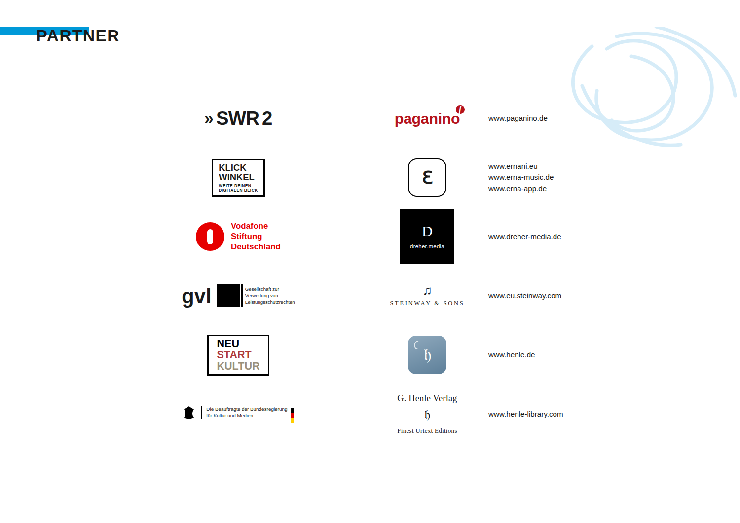PARTNER
»SWR2
KLICK
WINKEL WEITE DEINEN
DIGITALEN BLICK
Vodafone
Stiftung
Deutschland
gvl Gesellschaft zur
Verwertung von
Leistungsschutzrechten
NEU
START
KULTUR
Die Beauftragte der Bundesregierung
für Kultur und Medien
paganinof
www.paganino.de
ℇ
www.ernani.eu www.erna-music.de www.erna-app.de
D dreher.media
www.dreher-media.de
♫
STEINWAY & SONS
www.eu.steinway.com
𝔥
www.henle.de
G. Henle Verlag
𝔥
Finest Urtext Editions
www.henle-library.com